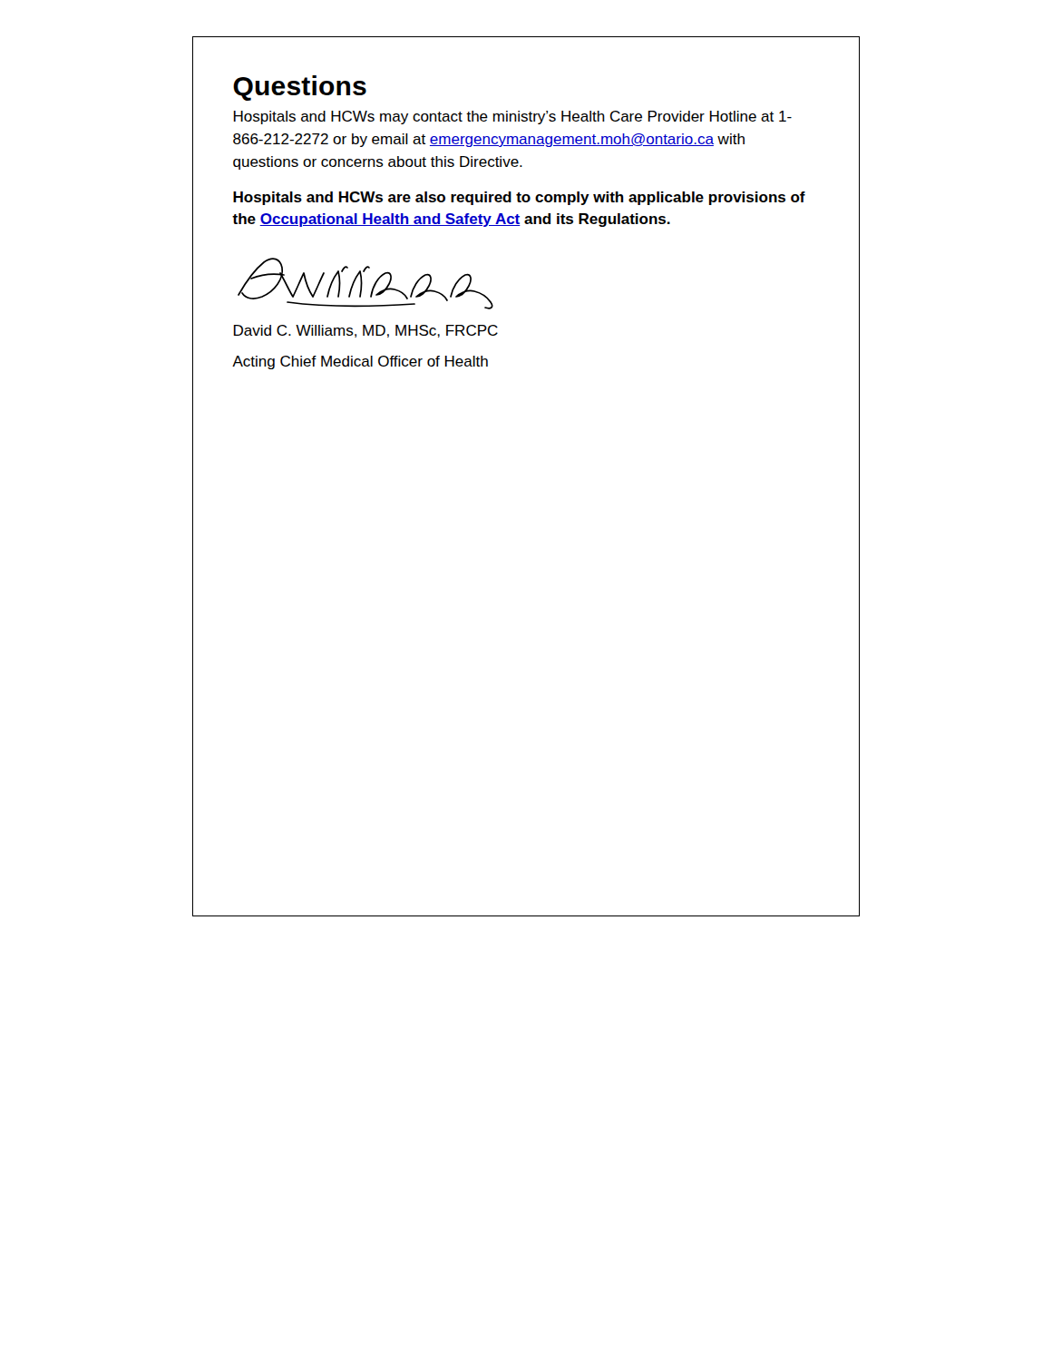Questions
Hospitals and HCWs may contact the ministry’s Health Care Provider Hotline at 1-866-212-2272 or by email at emergencymanagement.moh@ontario.ca with questions or concerns about this Directive.
Hospitals and HCWs are also required to comply with applicable provisions of the Occupational Health and Safety Act and its Regulations.
David C. Williams, MD, MHSc, FRCPC
Acting Chief Medical Officer of Health